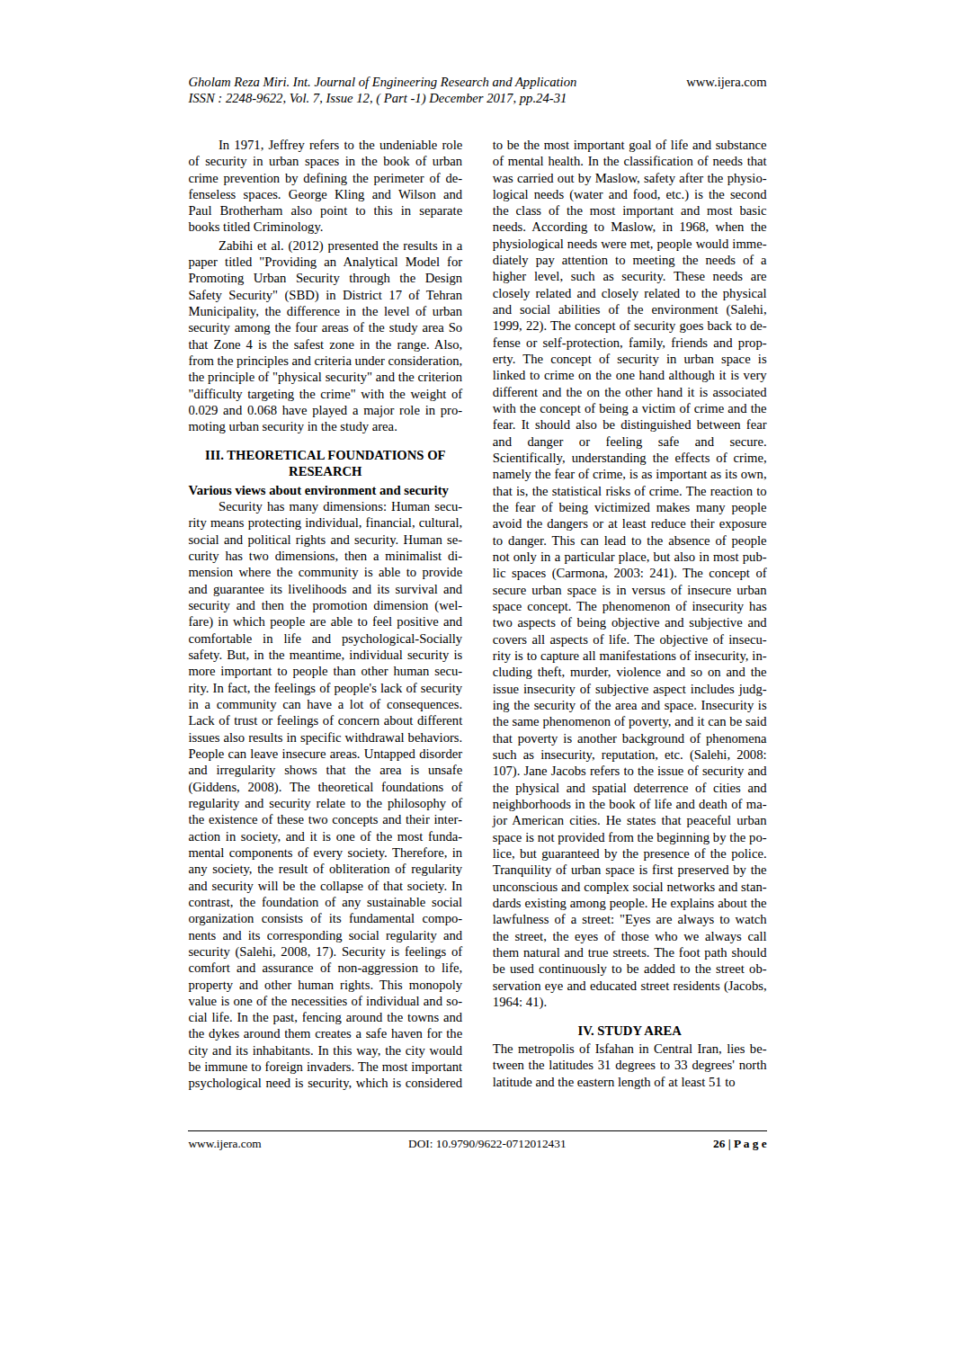Gholam Reza Miri. Int. Journal of Engineering Research and Application www.ijera.com
ISSN : 2248-9622, Vol. 7, Issue 12, ( Part -1) December 2017, pp.24-31
In 1971, Jeffrey refers to the undeniable role of security in urban spaces in the book of urban crime prevention by defining the perimeter of defenseless spaces. George Kling and Wilson and Paul Brotherham also point to this in separate books titled Criminology.
Zabihi et al. (2012) presented the results in a paper titled "Providing an Analytical Model for Promoting Urban Security through the Design Safety Security" (SBD) in District 17 of Tehran Municipality, the difference in the level of urban security among the four areas of the study area So that Zone 4 is the safest zone in the range. Also, from the principles and criteria under consideration, the principle of "physical security" and the criterion "difficulty targeting the crime" with the weight of 0.029 and 0.068 have played a major role in promoting urban security in the study area.
III. Theoretical Foundations of Research
Various views about environment and security
Security has many dimensions: Human security means protecting individual, financial, cultural, social and political rights and security. Human security has two dimensions, then a minimalist dimension where the community is able to provide and guarantee its livelihoods and its survival and security and then the promotion dimension (welfare) in which people are able to feel positive and comfortable in life and psychological-Socially safety. But, in the meantime, individual security is more important to people than other human security. In fact, the feelings of people's lack of security in a community can have a lot of consequences. Lack of trust or feelings of concern about different issues also results in specific withdrawal behaviors. People can leave insecure areas. Untapped disorder and irregularity shows that the area is unsafe (Giddens, 2008). The theoretical foundations of regularity and security relate to the philosophy of the existence of these two concepts and their interaction in society, and it is one of the most fundamental components of every society. Therefore, in any society, the result of obliteration of regularity and security will be the collapse of that society. In contrast, the foundation of any sustainable social organization consists of its fundamental components and its corresponding social regularity and security (Salehi, 2008, 17). Security is feelings of comfort and assurance of non-aggression to life, property and other human rights. This monopoly value is one of the necessities of individual and social life. In the past, fencing around the towns and the dykes around them creates a safe haven for the city and its inhabitants. In this way, the city would be immune to foreign invaders. The most important psychological need is security, which is considered to be the most important goal of life and substance of mental health. In the classification of needs that was carried out by Maslow, safety after the physiological needs (water and food, etc.) is the second the class of the most important and most basic needs. According to Maslow, in 1968, when the physiological needs were met, people would immediately pay attention to meeting the needs of a higher level, such as security. These needs are closely related and closely related to the physical and social abilities of the environment (Salehi, 1999, 22). The concept of security goes back to defense or self-protection, family, friends and property. The concept of security in urban space is linked to crime on the one hand although it is very different and the on the other hand it is associated with the concept of being a victim of crime and the fear. It should also be distinguished between fear and danger or feeling safe and secure. Scientifically, understanding the effects of crime, namely the fear of crime, is as important as its own, that is, the statistical risks of crime. The reaction to the fear of being victimized makes many people avoid the dangers or at least reduce their exposure to danger. This can lead to the absence of people not only in a particular place, but also in most public spaces (Carmona, 2003: 241). The concept of secure urban space is in versus of insecure urban space concept. The phenomenon of insecurity has two aspects of being objective and subjective and covers all aspects of life. The objective of insecurity is to capture all manifestations of insecurity, including theft, murder, violence and so on and the issue insecurity of subjective aspect includes judging the security of the area and space. Insecurity is the same phenomenon of poverty, and it can be said that poverty is another background of phenomena such as insecurity, reputation, etc. (Salehi, 2008: 107). Jane Jacobs refers to the issue of security and the physical and spatial deterrence of cities and neighborhoods in the book of life and death of major American cities. He states that peaceful urban space is not provided from the beginning by the police, but guaranteed by the presence of the police. Tranquility of urban space is first preserved by the unconscious and complex social networks and standards existing among people. He explains about the lawfulness of a street: "Eyes are always to watch the street, the eyes of those who we always call them natural and true streets. The foot path should be used continuously to be added to the street observation eye and educated street residents (Jacobs, 1964: 41).
IV. Study Area
The metropolis of Isfahan in Central Iran, lies between the latitudes 31 degrees to 33 degrees' north latitude and the eastern length of at least 51 to
www.ijera.com DOI: 10.9790/9622-0712012431 26 | P a g e